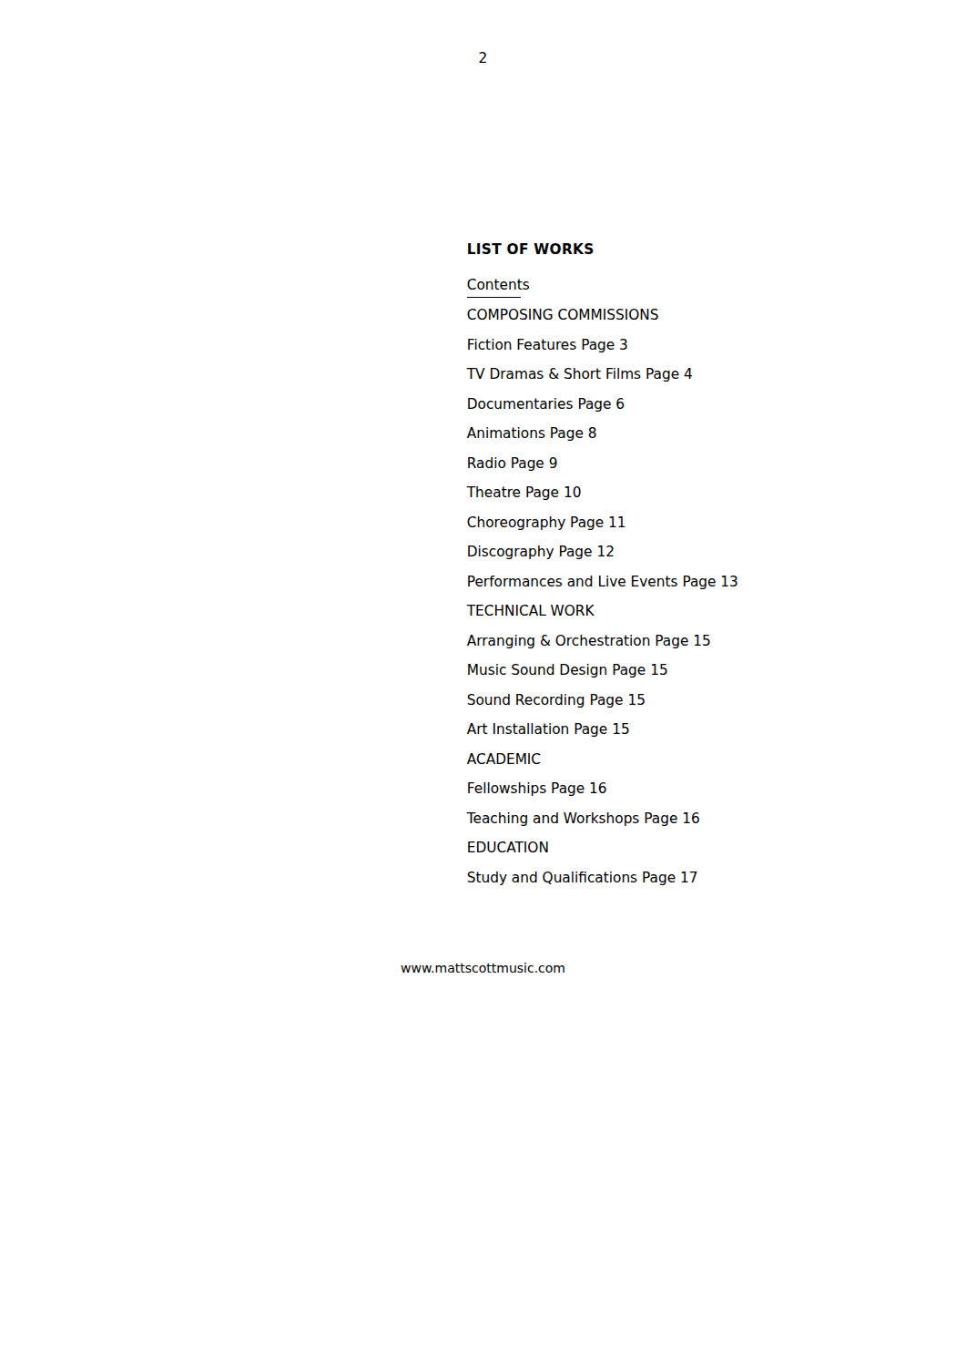2
LIST OF WORKS
Contents
COMPOSING COMMISSIONS
Fiction Features Page 3
TV Dramas & Short Films Page 4
Documentaries Page 6
Animations Page 8
Radio Page 9
Theatre Page 10
Choreography Page 11
Discography Page 12
Performances and Live Events Page 13
TECHNICAL WORK
Arranging & Orchestration Page 15
Music Sound Design Page 15
Sound Recording Page 15
Art Installation Page 15
ACADEMIC
Fellowships Page 16
Teaching and Workshops Page 16
EDUCATION
Study and Qualifications Page 17
www.mattscottmusic.com